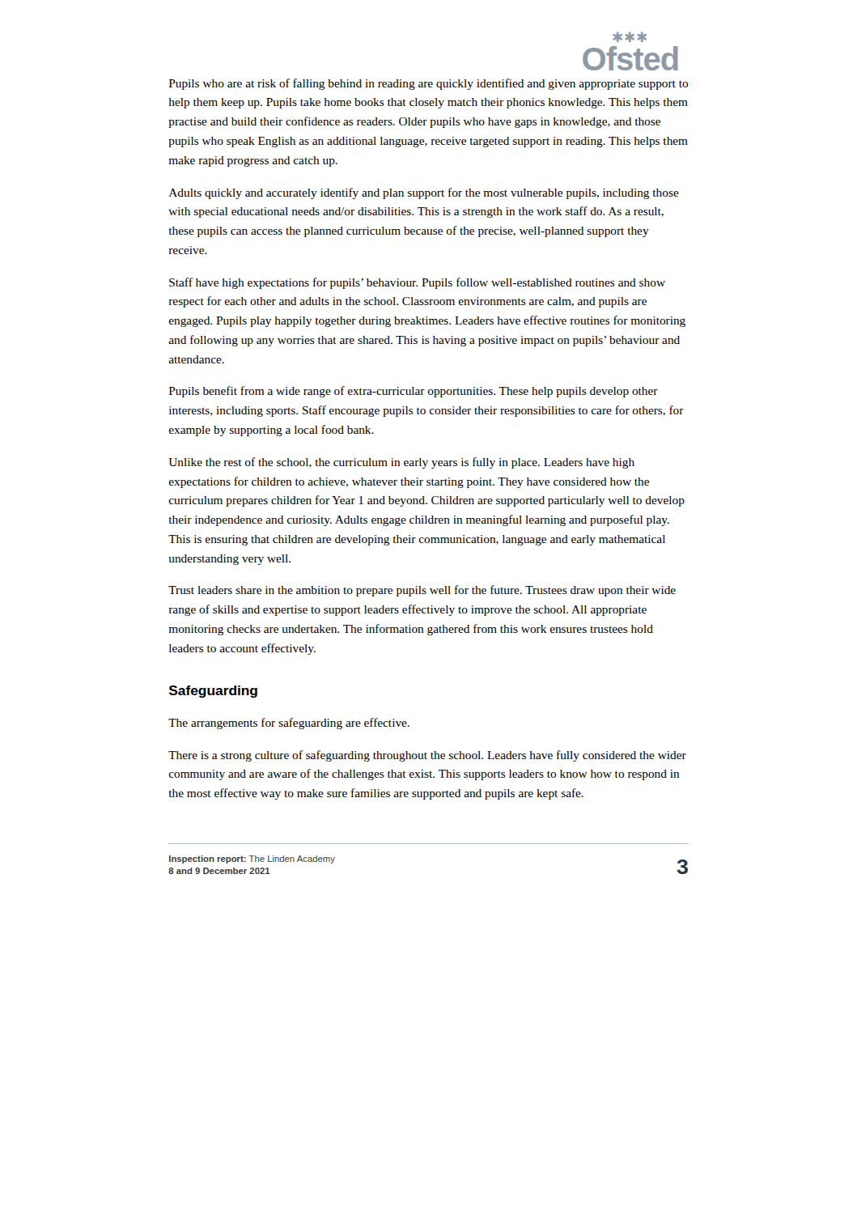✱✱✱
Ofsted
Pupils who are at risk of falling behind in reading are quickly identified and given appropriate support to help them keep up. Pupils take home books that closely match their phonics knowledge. This helps them practise and build their confidence as readers. Older pupils who have gaps in knowledge, and those pupils who speak English as an additional language, receive targeted support in reading. This helps them make rapid progress and catch up.
Adults quickly and accurately identify and plan support for the most vulnerable pupils, including those with special educational needs and/or disabilities. This is a strength in the work staff do. As a result, these pupils can access the planned curriculum because of the precise, well-planned support they receive.
Staff have high expectations for pupils’ behaviour. Pupils follow well-established routines and show respect for each other and adults in the school. Classroom environments are calm, and pupils are engaged. Pupils play happily together during breaktimes. Leaders have effective routines for monitoring and following up any worries that are shared. This is having a positive impact on pupils’ behaviour and attendance.
Pupils benefit from a wide range of extra-curricular opportunities. These help pupils develop other interests, including sports. Staff encourage pupils to consider their responsibilities to care for others, for example by supporting a local food bank.
Unlike the rest of the school, the curriculum in early years is fully in place. Leaders have high expectations for children to achieve, whatever their starting point. They have considered how the curriculum prepares children for Year 1 and beyond. Children are supported particularly well to develop their independence and curiosity. Adults engage children in meaningful learning and purposeful play. This is ensuring that children are developing their communication, language and early mathematical understanding very well.
Trust leaders share in the ambition to prepare pupils well for the future. Trustees draw upon their wide range of skills and expertise to support leaders effectively to improve the school. All appropriate monitoring checks are undertaken. The information gathered from this work ensures trustees hold leaders to account effectively.
Safeguarding
The arrangements for safeguarding are effective.
There is a strong culture of safeguarding throughout the school. Leaders have fully considered the wider community and are aware of the challenges that exist. This supports leaders to know how to respond in the most effective way to make sure families are supported and pupils are kept safe.
Inspection report: The Linden Academy
8 and 9 December 2021
3